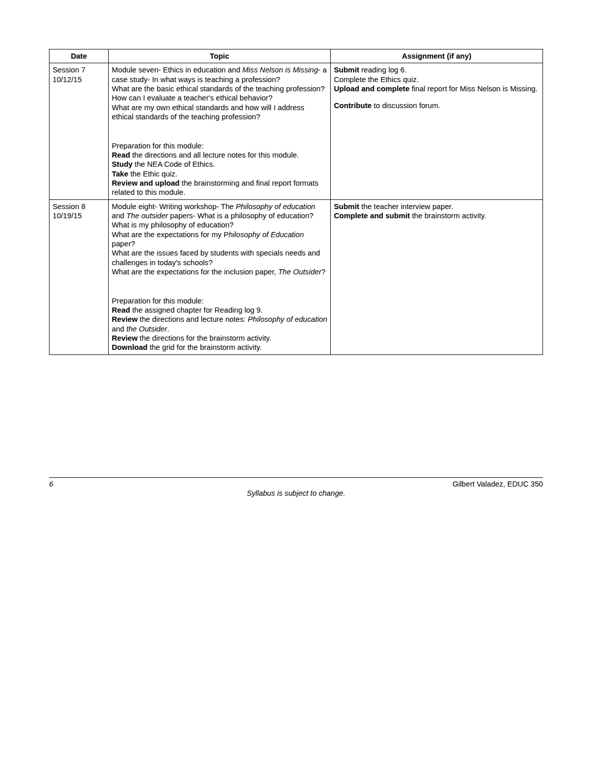| Date | Topic | Assignment (if any) |
| --- | --- | --- |
| Session 7 10/12/15 | Module seven- Ethics in education and Miss Nelson is Missing - a case study- In what ways is teaching a profession? What are the basic ethical standards of the teaching profession? How can I evaluate a teacher's ethical behavior? What are my own ethical standards and how will I address ethical standards of the teaching profession? Preparation for this module: Read the directions and all lecture notes for this module. Study the NEA Code of Ethics. Take the Ethic quiz. Review and upload the brainstorming and final report formats related to this module. | Submit reading log 6. Complete the Ethics quiz. Upload and complete final report for Miss Nelson is Missing. Contribute to discussion forum. |
| Session 8 10/19/15 | Module eight- Writing workshop- The Philosophy of education and The outsider papers- What is a philosophy of education? What is my philosophy of education? What are the expectations for my P hilosophy of Education paper? What are the issues faced by students with specials needs and challenges in today's schools? What are the expectations for the inclusion paper, The Outsider ? Preparation for this module: Read the assigned chapter for Reading log 9. Review the directions and lecture notes: Philosophy of education and the Outsider . Review the directions for the brainstorm activity. Download the grid for the brainstorm activity. | Submit the teacher interview paper. Complete and submit the brainstorm activity. |
6 Gilbert Valadez, EDUC 350
Syllabus is subject to change.